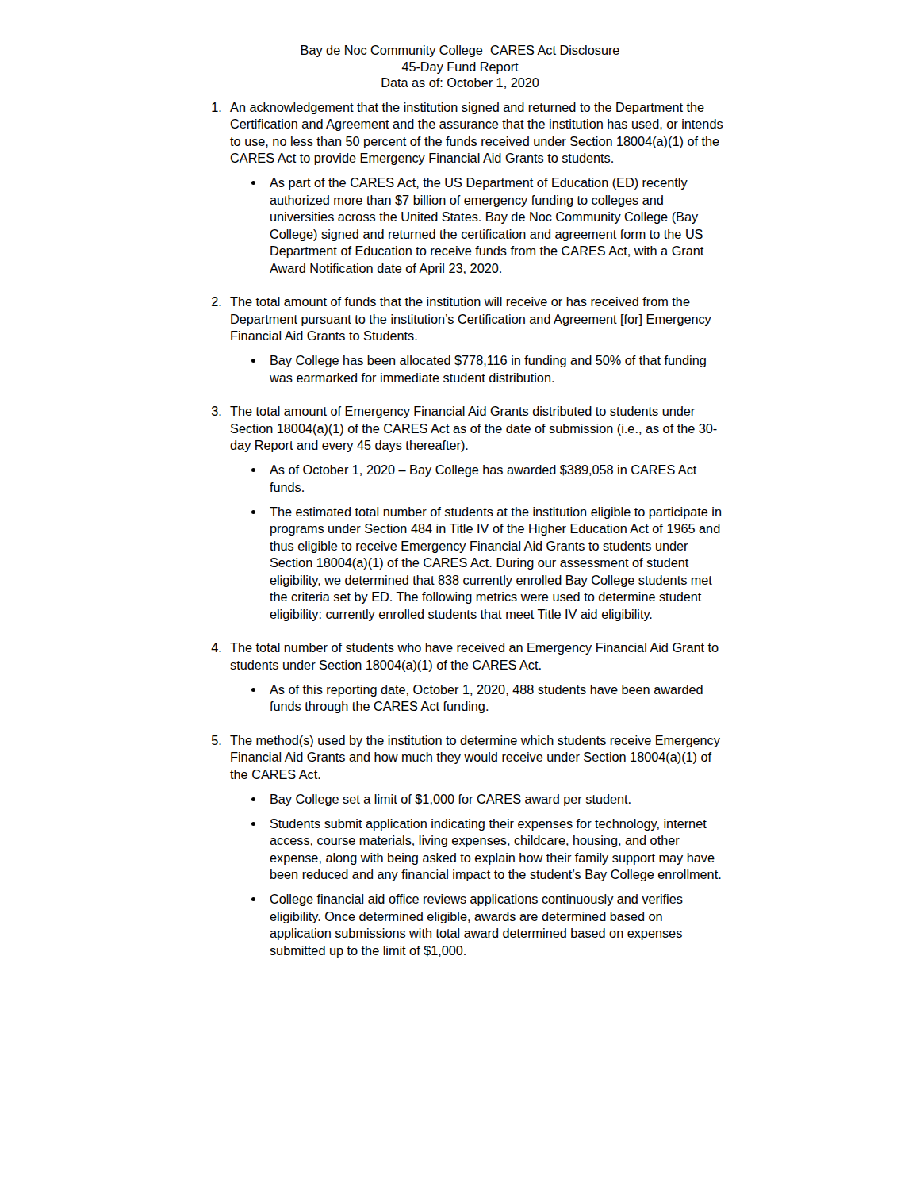Bay de Noc Community College CARES Act Disclosure 45-Day Fund Report Data as of: October 1, 2020
An acknowledgement that the institution signed and returned to the Department the Certification and Agreement and the assurance that the institution has used, or intends to use, no less than 50 percent of the funds received under Section 18004(a)(1) of the CARES Act to provide Emergency Financial Aid Grants to students.
As part of the CARES Act, the US Department of Education (ED) recently authorized more than $7 billion of emergency funding to colleges and universities across the United States. Bay de Noc Community College (Bay College) signed and returned the certification and agreement form to the US Department of Education to receive funds from the CARES Act, with a Grant Award Notification date of April 23, 2020.
The total amount of funds that the institution will receive or has received from the Department pursuant to the institution’s Certification and Agreement [for] Emergency Financial Aid Grants to Students.
Bay College has been allocated $778,116 in funding and 50% of that funding was earmarked for immediate student distribution.
The total amount of Emergency Financial Aid Grants distributed to students under Section 18004(a)(1) of the CARES Act as of the date of submission (i.e., as of the 30-day Report and every 45 days thereafter).
As of October 1, 2020 – Bay College has awarded $389,058 in CARES Act funds.
The estimated total number of students at the institution eligible to participate in programs under Section 484 in Title IV of the Higher Education Act of 1965 and thus eligible to receive Emergency Financial Aid Grants to students under Section 18004(a)(1) of the CARES Act. During our assessment of student eligibility, we determined that 838 currently enrolled Bay College students met the criteria set by ED. The following metrics were used to determine student eligibility: currently enrolled students that meet Title IV aid eligibility.
The total number of students who have received an Emergency Financial Aid Grant to students under Section 18004(a)(1) of the CARES Act.
As of this reporting date, October 1, 2020, 488 students have been awarded funds through the CARES Act funding.
The method(s) used by the institution to determine which students receive Emergency Financial Aid Grants and how much they would receive under Section 18004(a)(1) of the CARES Act.
Bay College set a limit of $1,000 for CARES award per student.
Students submit application indicating their expenses for technology, internet access, course materials, living expenses, childcare, housing, and other expense, along with being asked to explain how their family support may have been reduced and any financial impact to the student’s Bay College enrollment.
College financial aid office reviews applications continuously and verifies eligibility. Once determined eligible, awards are determined based on application submissions with total award determined based on expenses submitted up to the limit of $1,000.